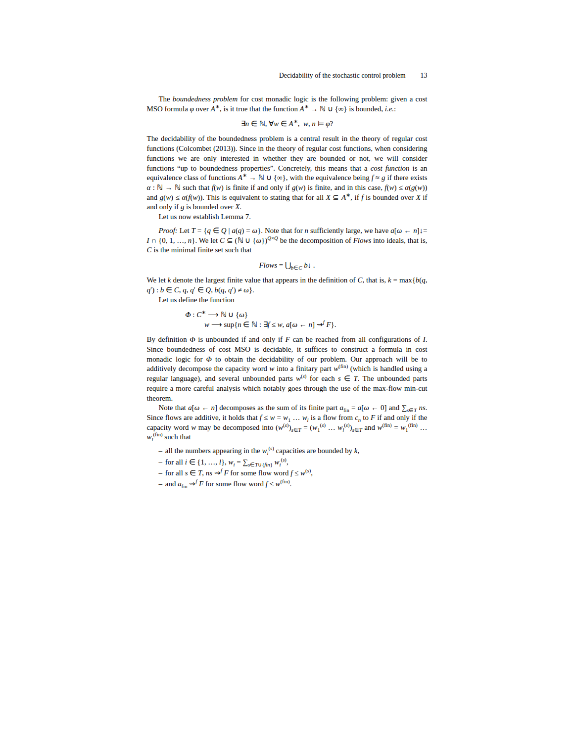Decidability of the stochastic control problem13
The boundedness problem for cost monadic logic is the following problem: given a cost MSO formula φ over A∗, is it true that the function A∗ → ℕ ∪ {∞} is bounded, i.e.:
∃n ∈ ℕ, ∀w ∈ A∗, w, n ⊨ φ?
The decidability of the boundedness problem is a central result in the theory of regular cost functions (Colcombet (2013)). Since in the theory of regular cost functions, when considering functions we are only interested in whether they are bounded or not, we will consider functions “up to boundedness properties”. Concretely, this means that a cost function is an equivalence class of functions A∗ → ℕ ∪ {∞}, with the equivalence being f ≈ g if there exists α : ℕ → ℕ such that f(w) is finite if and only if g(w) is finite, and in this case, f(w) ≤ α(g(w)) and g(w) ≤ α(f(w)). This is equivalent to stating that for all X ⊆ A∗, if f is bounded over X if and only if g is bounded over X.
Let us now establish Lemma 7.
Proof: Let T = {q ∈ Q | a(q) = ω}. Note that for n sufficiently large, we have a[ω ← n]↓= I ∩ {0, 1, …, n}. We let C ⊆ (ℕ ∪ {ω})Q×Q be the decomposition of Flows into ideals, that is, C is the minimal finite set such that
Flows = ⋃b∈C b↓ .
We let k denote the largest finite value that appears in the definition of C, that is, k = max{b(q, q′) : b ∈ C, q, q′ ∈ Q, b(q, q′) ≠ ω}.
Let us define the function
Φ : C∗ ⟶ ℕ ∪ {ω} w ⟶ sup{n ∈ ℕ : ∃f ≤ w, a[ω ← n] ⇝f F}.
By definition Φ is unbounded if and only if F can be reached from all configurations of I. Since boundedness of cost MSO is decidable, it suffices to construct a formula in cost monadic logic for Φ to obtain the decidability of our problem. Our approach will be to additively decompose the capacity word w into a finitary part w(fin) (which is handled using a regular language), and several unbounded parts w(s) for each s ∈ T. The unbounded parts require a more careful analysis which notably goes through the use of the max-flow min-cut theorem.
Note that a[ω ← n] decomposes as the sum of its finite part afin = a[ω ← 0] and ∑s∈T ns. Since flows are additive, it holds that f ≤ w = w1 … wl is a flow from cn to F if and only if the capacity word w may be decomposed into (w(s))s∈T = (w1(s) … wl(s))s∈T and w(fin) = w1(fin) … wl(fin) such that
all the numbers appearing in the wi(s) capacities are bounded by k,
for all i ∈ {1, …, l}, wi = ∑s∈T∪{fin} wi(s),
for all s ∈ T, ns ⇝f F for some flow word f ≤ w(s),
and afin ⇝f F for some flow word f ≤ w(fin).